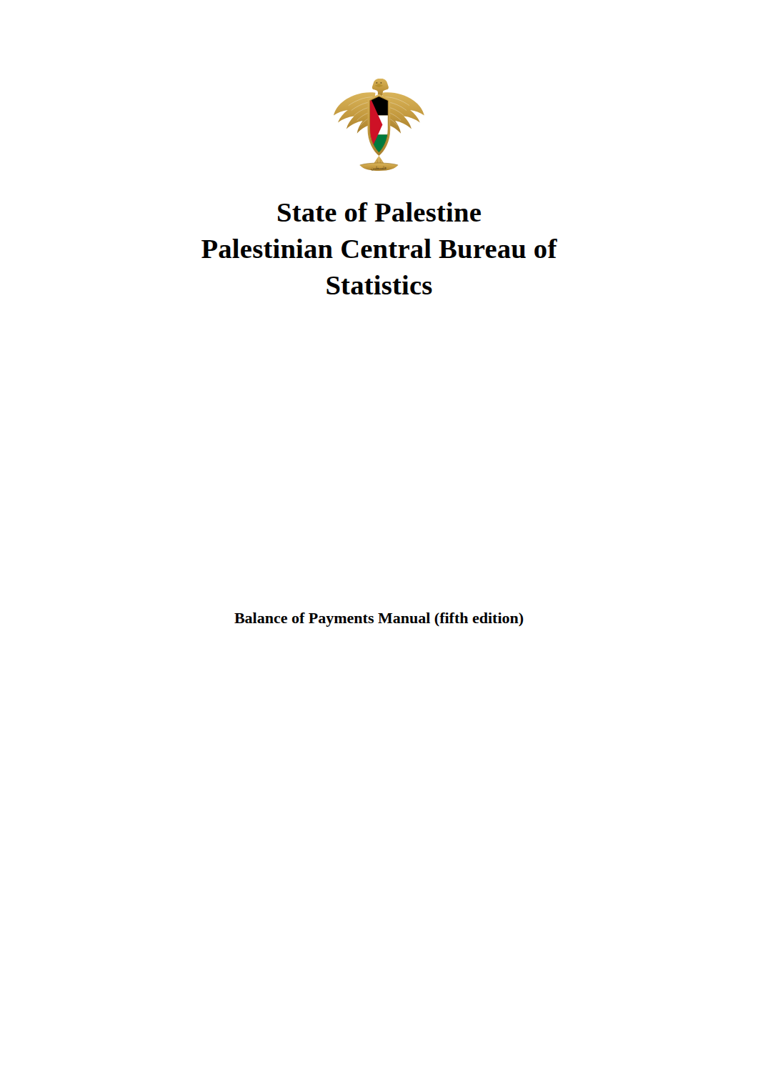فلسطين
State of Palestine
Palestinian Central Bureau of Statistics
Balance of Payments Manual (fifth edition)